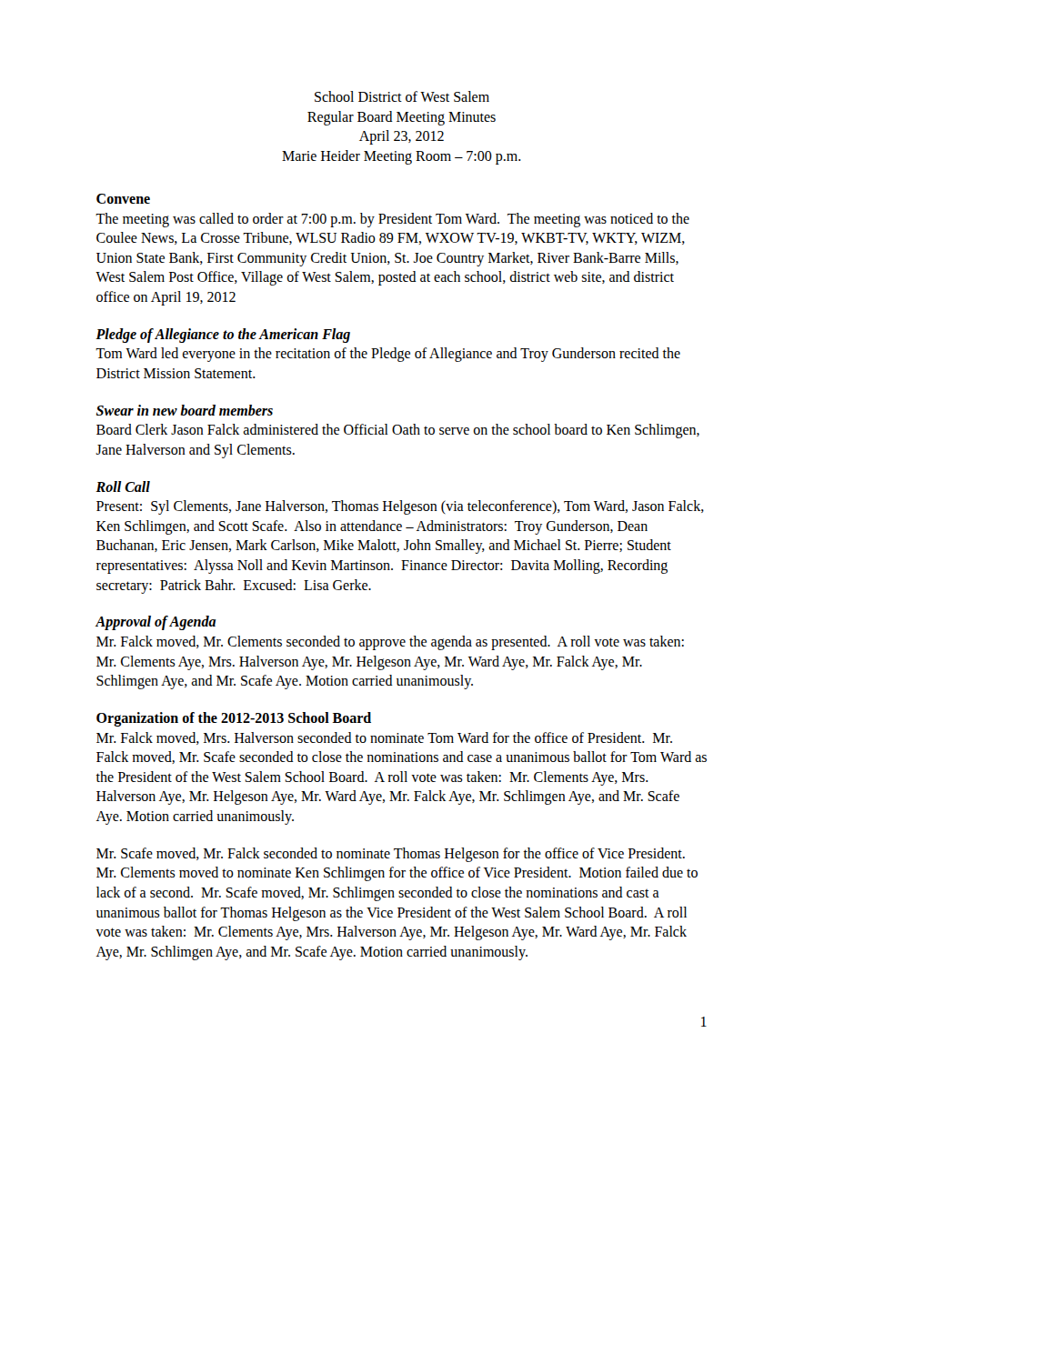School District of West Salem
Regular Board Meeting Minutes
April 23, 2012
Marie Heider Meeting Room – 7:00 p.m.
Convene
The meeting was called to order at 7:00 p.m. by President Tom Ward. The meeting was noticed to the Coulee News, La Crosse Tribune, WLSU Radio 89 FM, WXOW TV-19, WKBT-TV, WKTY, WIZM, Union State Bank, First Community Credit Union, St. Joe Country Market, River Bank-Barre Mills, West Salem Post Office, Village of West Salem, posted at each school, district web site, and district office on April 19, 2012
Pledge of Allegiance to the American Flag
Tom Ward led everyone in the recitation of the Pledge of Allegiance and Troy Gunderson recited the District Mission Statement.
Swear in new board members
Board Clerk Jason Falck administered the Official Oath to serve on the school board to Ken Schlimgen, Jane Halverson and Syl Clements.
Roll Call
Present: Syl Clements, Jane Halverson, Thomas Helgeson (via teleconference), Tom Ward, Jason Falck, Ken Schlimgen, and Scott Scafe. Also in attendance – Administrators: Troy Gunderson, Dean Buchanan, Eric Jensen, Mark Carlson, Mike Malott, John Smalley, and Michael St. Pierre; Student representatives: Alyssa Noll and Kevin Martinson. Finance Director: Davita Molling, Recording secretary: Patrick Bahr. Excused: Lisa Gerke.
Approval of Agenda
Mr. Falck moved, Mr. Clements seconded to approve the agenda as presented. A roll vote was taken: Mr. Clements Aye, Mrs. Halverson Aye, Mr. Helgeson Aye, Mr. Ward Aye, Mr. Falck Aye, Mr. Schlimgen Aye, and Mr. Scafe Aye. Motion carried unanimously.
Organization of the 2012-2013 School Board
Mr. Falck moved, Mrs. Halverson seconded to nominate Tom Ward for the office of President. Mr. Falck moved, Mr. Scafe seconded to close the nominations and case a unanimous ballot for Tom Ward as the President of the West Salem School Board. A roll vote was taken: Mr. Clements Aye, Mrs. Halverson Aye, Mr. Helgeson Aye, Mr. Ward Aye, Mr. Falck Aye, Mr. Schlimgen Aye, and Mr. Scafe Aye. Motion carried unanimously.
Mr. Scafe moved, Mr. Falck seconded to nominate Thomas Helgeson for the office of Vice President. Mr. Clements moved to nominate Ken Schlimgen for the office of Vice President. Motion failed due to lack of a second. Mr. Scafe moved, Mr. Schlimgen seconded to close the nominations and cast a unanimous ballot for Thomas Helgeson as the Vice President of the West Salem School Board. A roll vote was taken: Mr. Clements Aye, Mrs. Halverson Aye, Mr. Helgeson Aye, Mr. Ward Aye, Mr. Falck Aye, Mr. Schlimgen Aye, and Mr. Scafe Aye. Motion carried unanimously.
1